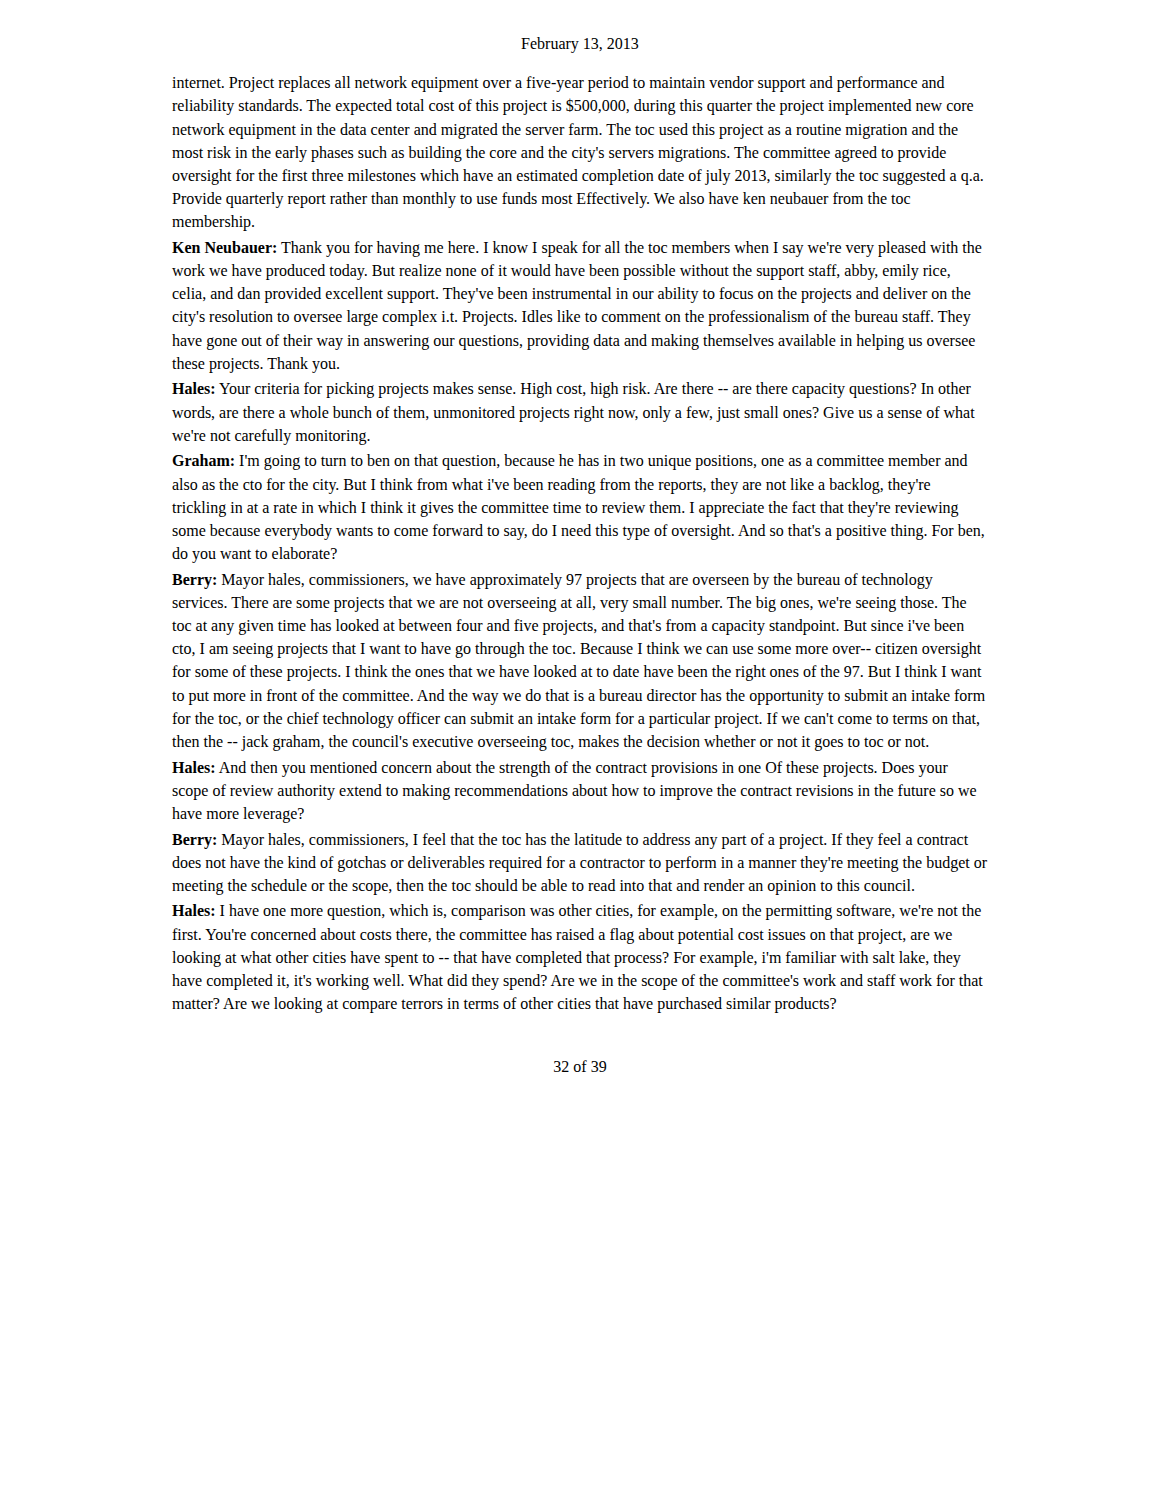February 13, 2013
internet. Project replaces all network equipment over a five-year period to maintain vendor support and performance and reliability standards. The expected total cost of this project is $500,000, during this quarter the project implemented new core network equipment in the data center and migrated the server farm. The toc used this project as a routine migration and the most risk in the early phases such as building the core and the city's servers migrations. The committee agreed to provide oversight for the first three milestones which have an estimated completion date of july 2013, similarly the toc suggested a q.a. Provide quarterly report rather than monthly to use funds most Effectively. We also have ken neubauer from the toc membership.
Ken Neubauer: Thank you for having me here. I know I speak for all the toc members when I say we're very pleased with the work we have produced today. But realize none of it would have been possible without the support staff, abby, emily rice, celia, and dan provided excellent support. They've been instrumental in our ability to focus on the projects and deliver on the city's resolution to oversee large complex i.t. Projects. Idles like to comment on the professionalism of the bureau staff. They have gone out of their way in answering our questions, providing data and making themselves available in helping us oversee these projects. Thank you.
Hales: Your criteria for picking projects makes sense. High cost, high risk. Are there -- are there capacity questions? In other words, are there a whole bunch of them, unmonitored projects right now, only a few, just small ones? Give us a sense of what we're not carefully monitoring.
Graham: I'm going to turn to ben on that question, because he has in two unique positions, one as a committee member and also as the cto for the city. But I think from what i've been reading from the reports, they are not like a backlog, they're trickling in at a rate in which I think it gives the committee time to review them. I appreciate the fact that they're reviewing some because everybody wants to come forward to say, do I need this type of oversight. And so that's a positive thing. For ben, do you want to elaborate?
Berry: Mayor hales, commissioners, we have approximately 97 projects that are overseen by the bureau of technology services. There are some projects that we are not overseeing at all, very small number. The big ones, we're seeing those. The toc at any given time has looked at between four and five projects, and that's from a capacity standpoint. But since i've been cto, I am seeing projects that I want to have go through the toc. Because I think we can use some more over-- citizen oversight for some of these projects. I think the ones that we have looked at to date have been the right ones of the 97. But I think I want to put more in front of the committee. And the way we do that is a bureau director has the opportunity to submit an intake form for the toc, or the chief technology officer can submit an intake form for a particular project. If we can't come to terms on that, then the -- jack graham, the council's executive overseeing toc, makes the decision whether or not it goes to toc or not.
Hales: And then you mentioned concern about the strength of the contract provisions in one Of these projects. Does your scope of review authority extend to making recommendations about how to improve the contract revisions in the future so we have more leverage?
Berry: Mayor hales, commissioners, I feel that the toc has the latitude to address any part of a project. If they feel a contract does not have the kind of gotchas or deliverables required for a contractor to perform in a manner they're meeting the budget or meeting the schedule or the scope, then the toc should be able to read into that and render an opinion to this council.
Hales: I have one more question, which is, comparison was other cities, for example, on the permitting software, we're not the first. You're concerned about costs there, the committee has raised a flag about potential cost issues on that project, are we looking at what other cities have spent to -- that have completed that process? For example, i'm familiar with salt lake, they have completed it, it's working well. What did they spend? Are we in the scope of the committee's work and staff work for that matter? Are we looking at compare terrors in terms of other cities that have purchased similar products?
32 of 39